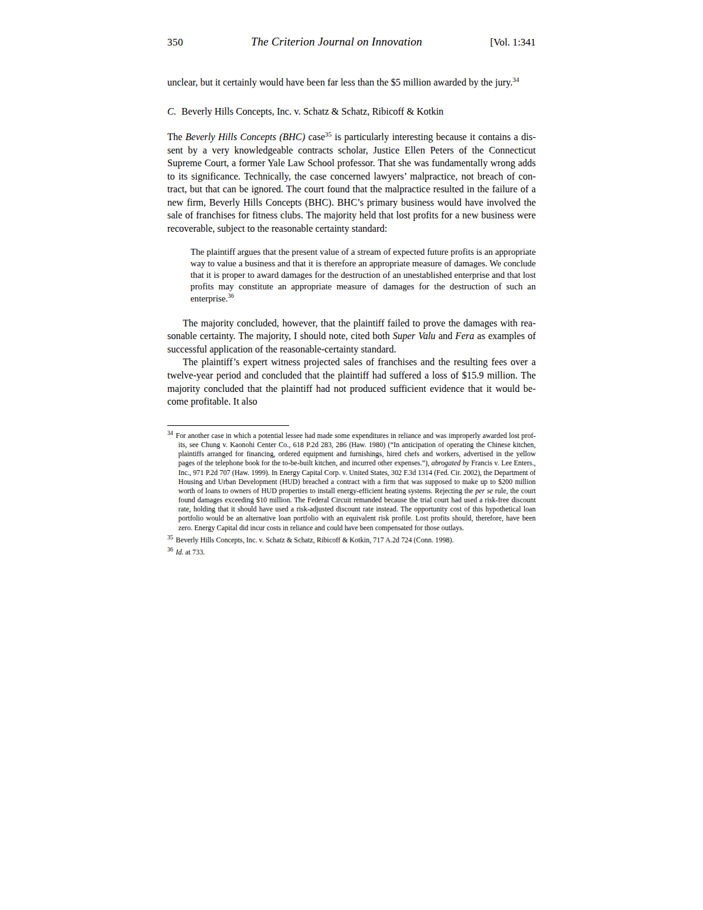350 The Criterion Journal on Innovation [Vol. 1:341
unclear, but it certainly would have been far less than the $5 million awarded by the jury.34
C. Beverly Hills Concepts, Inc. v. Schatz & Schatz, Ribicoff & Kotkin
The Beverly Hills Concepts (BHC) case35 is particularly interesting because it contains a dissent by a very knowledgeable contracts scholar, Justice Ellen Peters of the Connecticut Supreme Court, a former Yale Law School professor. That she was fundamentally wrong adds to its significance. Technically, the case concerned lawyers’ malpractice, not breach of contract, but that can be ignored. The court found that the malpractice resulted in the failure of a new firm, Beverly Hills Concepts (BHC). BHC’s primary business would have involved the sale of franchises for fitness clubs. The majority held that lost profits for a new business were recoverable, subject to the reasonable certainty standard:
The plaintiff argues that the present value of a stream of expected future profits is an appropriate way to value a business and that it is therefore an appropriate measure of damages. We conclude that it is proper to award damages for the destruction of an unestablished enterprise and that lost profits may constitute an appropriate measure of damages for the destruction of such an enterprise.36
The majority concluded, however, that the plaintiff failed to prove the damages with reasonable certainty. The majority, I should note, cited both Super Valu and Fera as examples of successful application of the reasonable-certainty standard.
The plaintiff’s expert witness projected sales of franchises and the resulting fees over a twelve-year period and concluded that the plaintiff had suffered a loss of $15.9 million. The majority concluded that the plaintiff had not produced sufficient evidence that it would become profitable. It also
34 For another case in which a potential lessee had made some expenditures in reliance and was improperly awarded lost profits, see Chung v. Kaonohi Center Co., 618 P.2d 283, 286 (Haw. 1980) (“In anticipation of operating the Chinese kitchen, plaintiffs arranged for financing, ordered equipment and furnishings, hired chefs and workers, advertised in the yellow pages of the telephone book for the to-be-built kitchen, and incurred other expenses.”), abrogated by Francis v. Lee Enters., Inc., 971 P.2d 707 (Haw. 1999). In Energy Capital Corp. v. United States, 302 F.3d 1314 (Fed. Cir. 2002), the Department of Housing and Urban Development (HUD) breached a contract with a firm that was supposed to make up to $200 million worth of loans to owners of HUD properties to install energy-efficient heating systems. Rejecting the per se rule, the court found damages exceeding $10 million. The Federal Circuit remanded because the trial court had used a risk-free discount rate, holding that it should have used a risk-adjusted discount rate instead. The opportunity cost of this hypothetical loan portfolio would be an alternative loan portfolio with an equivalent risk profile. Lost profits should, therefore, have been zero. Energy Capital did incur costs in reliance and could have been compensated for those outlays.
35 Beverly Hills Concepts, Inc. v. Schatz & Schatz, Ribicoff & Kotkin, 717 A.2d 724 (Conn. 1998).
36 Id. at 733.